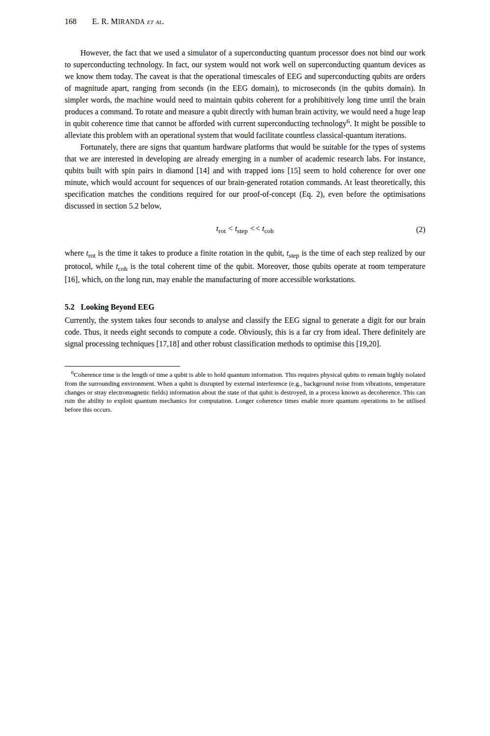168 E. R. MIRANDA et al.
However, the fact that we used a simulator of a superconducting quantum processor does not bind our work to superconducting technology. In fact, our system would not work well on superconducting quantum devices as we know them today. The caveat is that the operational timescales of EEG and superconducting qubits are orders of magnitude apart, ranging from seconds (in the EEG domain), to microseconds (in the qubits domain). In simpler words, the machine would need to maintain qubits coherent for a prohibitively long time until the brain produces a command. To rotate and measure a qubit directly with human brain activity, we would need a huge leap in qubit coherence time that cannot be afforded with current superconducting technology6. It might be possible to alleviate this problem with an operational system that would facilitate countless classical-quantum iterations.
Fortunately, there are signs that quantum hardware platforms that would be suitable for the types of systems that we are interested in developing are already emerging in a number of academic research labs. For instance, qubits built with spin pairs in diamond [14] and with trapped ions [15] seem to hold coherence for over one minute, which would account for sequences of our brain-generated rotation commands. At least theoretically, this specification matches the conditions required for our proof-of-concept (Eq. 2), even before the optimisations discussed in section 5.2 below,
trot < tstep << tcoh (2)
where trot is the time it takes to produce a finite rotation in the qubit, tstep is the time of each step realized by our protocol, while tcoh is the total coherent time of the qubit. Moreover, those qubits operate at room temperature [16], which, on the long run, may enable the manufacturing of more accessible workstations.
5.2 Looking Beyond EEG
Currently, the system takes four seconds to analyse and classify the EEG signal to generate a digit for our brain code. Thus, it needs eight seconds to compute a code. Obviously, this is a far cry from ideal. There definitely are signal processing techniques [17,18] and other robust classification methods to optimise this [19,20].
6Coherence time is the length of time a qubit is able to hold quantum information. This requires physical qubits to remain highly isolated from the surrounding environment. When a qubit is disrupted by external interference (e.g., background noise from vibrations, temperature changes or stray electromagnetic fields) information about the state of that qubit is destroyed, in a process known as decoherence. This can ruin the ability to exploit quantum mechanics for computation. Longer coherence times enable more quantum operations to be utilised before this occurs.